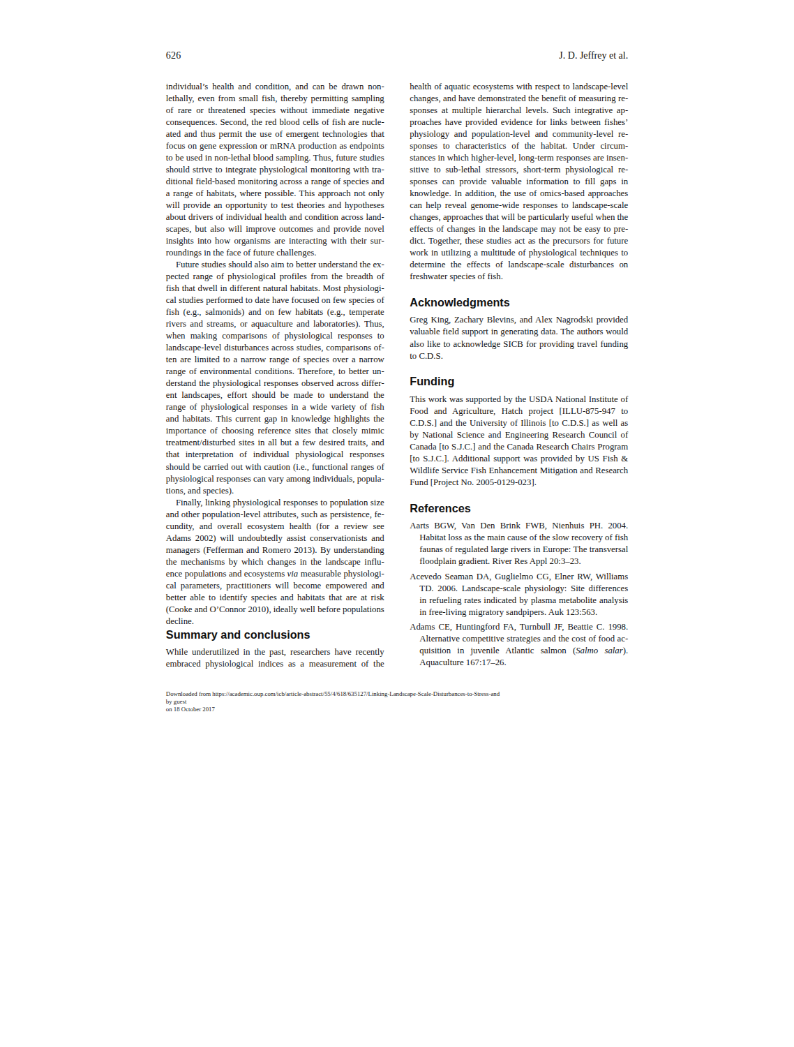626 J. D. Jeffrey et al.
individual’s health and condition, and can be drawn non-lethally, even from small fish, thereby permitting sampling of rare or threatened species without immediate negative consequences. Second, the red blood cells of fish are nucleated and thus permit the use of emergent technologies that focus on gene expression or mRNA production as endpoints to be used in non-lethal blood sampling. Thus, future studies should strive to integrate physiological monitoring with traditional field-based monitoring across a range of species and a range of habitats, where possible. This approach not only will provide an opportunity to test theories and hypotheses about drivers of individual health and condition across landscapes, but also will improve outcomes and provide novel insights into how organisms are interacting with their surroundings in the face of future challenges.
Future studies should also aim to better understand the expected range of physiological profiles from the breadth of fish that dwell in different natural habitats. Most physiological studies performed to date have focused on few species of fish (e.g., salmonids) and on few habitats (e.g., temperate rivers and streams, or aquaculture and laboratories). Thus, when making comparisons of physiological responses to landscape-level disturbances across studies, comparisons often are limited to a narrow range of species over a narrow range of environmental conditions. Therefore, to better understand the physiological responses observed across different landscapes, effort should be made to understand the range of physiological responses in a wide variety of fish and habitats. This current gap in knowledge highlights the importance of choosing reference sites that closely mimic treatment/disturbed sites in all but a few desired traits, and that interpretation of individual physiological responses should be carried out with caution (i.e., functional ranges of physiological responses can vary among individuals, populations, and species).
Finally, linking physiological responses to population size and other population-level attributes, such as persistence, fecundity, and overall ecosystem health (for a review see Adams 2002) will undoubtedly assist conservationists and managers (Fefferman and Romero 2013). By understanding the mechanisms by which changes in the landscape influence populations and ecosystems via measurable physiological parameters, practitioners will become empowered and better able to identify species and habitats that are at risk (Cooke and O’Connor 2010), ideally well before populations decline.
Summary and conclusions
While underutilized in the past, researchers have recently embraced physiological indices as a measurement of the health of aquatic ecosystems with respect to landscape-level changes, and have demonstrated the benefit of measuring responses at multiple hierarchal levels. Such integrative approaches have provided evidence for links between fishes’ physiology and population-level and community-level responses to characteristics of the habitat. Under circumstances in which higher-level, long-term responses are insensitive to sub-lethal stressors, short-term physiological responses can provide valuable information to fill gaps in knowledge. In addition, the use of omics-based approaches can help reveal genome-wide responses to landscape-scale changes, approaches that will be particularly useful when the effects of changes in the landscape may not be easy to predict. Together, these studies act as the precursors for future work in utilizing a multitude of physiological techniques to determine the effects of landscape-scale disturbances on freshwater species of fish.
Acknowledgments
Greg King, Zachary Blevins, and Alex Nagrodski provided valuable field support in generating data. The authors would also like to acknowledge SICB for providing travel funding to C.D.S.
Funding
This work was supported by the USDA National Institute of Food and Agriculture, Hatch project [ILLU-875-947 to C.D.S.] and the University of Illinois [to C.D.S.] as well as by National Science and Engineering Research Council of Canada [to S.J.C.] and the Canada Research Chairs Program [to S.J.C.]. Additional support was provided by US Fish & Wildlife Service Fish Enhancement Mitigation and Research Fund [Project No. 2005-0129-023].
References
Aarts BGW, Van Den Brink FWB, Nienhuis PH. 2004. Habitat loss as the main cause of the slow recovery of fish faunas of regulated large rivers in Europe: The transversal floodplain gradient. River Res Appl 20:3–23.
Acevedo Seaman DA, Guglielmo CG, Elner RW, Williams TD. 2006. Landscape-scale physiology: Site differences in refueling rates indicated by plasma metabolite analysis in free-living migratory sandpipers. Auk 123:563.
Adams CE, Huntingford FA, Turnbull JF, Beattie C. 1998. Alternative competitive strategies and the cost of food acquisition in juvenile Atlantic salmon (Salmo salar). Aquaculture 167:17–26.
Downloaded from https://academic.oup.com/icb/article-abstract/55/4/618/635127/Linking-Landscape-Scale-Disturbances-to-Stress-and
by guest
on 18 October 2017